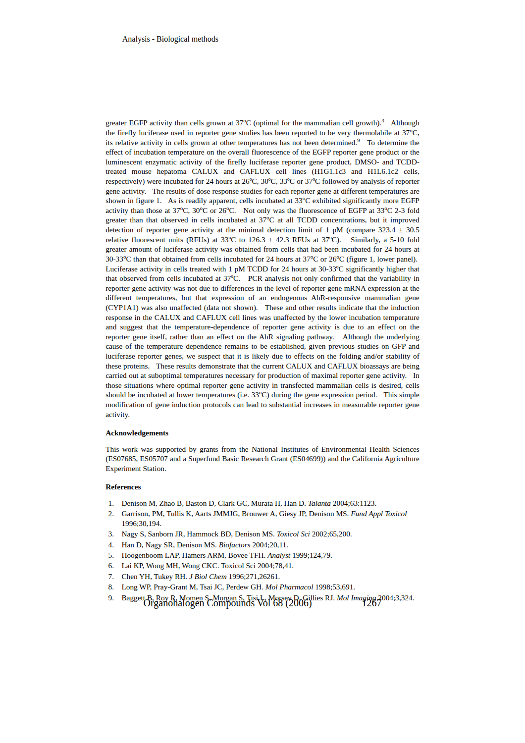Analysis - Biological methods
greater EGFP activity than cells grown at 37oC (optimal for the mammalian cell growth).3 Although the firefly luciferase used in reporter gene studies has been reported to be very thermolabile at 37oC, its relative activity in cells grown at other temperatures has not been determined.9 To determine the effect of incubation temperature on the overall fluorescence of the EGFP reporter gene product or the luminescent enzymatic activity of the firefly luciferase reporter gene product, DMSO- and TCDD-treated mouse hepatoma CALUX and CAFLUX cell lines (H1G1.1c3 and H1L6.1c2 cells, respectively) were incubated for 24 hours at 26ºC, 30ºC, 33ºC or 37ºC followed by analysis of reporter gene activity. The results of dose response studies for each reporter gene at different temperatures are shown in figure 1. As is readily apparent, cells incubated at 33oC exhibited significantly more EGFP activity than those at 37oC, 30oC or 26oC. Not only was the fluorescence of EGFP at 33oC 2-3 fold greater than that observed in cells incubated at 37oC at all TCDD concentrations, but it improved detection of reporter gene activity at the minimal detection limit of 1 pM (compare 323.4 ± 30.5 relative fluorescent units (RFUs) at 33ºC to 126.3 ± 42.3 RFUs at 37ºC). Similarly, a 5-10 fold greater amount of luciferase activity was obtained from cells that had been incubated for 24 hours at 30-33oC than that obtained from cells incubated for 24 hours at 37oC or 26oC (figure 1, lower panel). Luciferase activity in cells treated with 1 pM TCDD for 24 hours at 30-33ºC significantly higher that that observed from cells incubated at 37ºC. PCR analysis not only confirmed that the variability in reporter gene activity was not due to differences in the level of reporter gene mRNA expression at the different temperatures, but that expression of an endogenous AhR-responsive mammalian gene (CYP1A1) was also unaffected (data not shown). These and other results indicate that the induction response in the CALUX and CAFLUX cell lines was unaffected by the lower incubation temperature and suggest that the temperature-dependence of reporter gene activity is due to an effect on the reporter gene itself, rather than an effect on the AhR signaling pathway. Although the underlying cause of the temperature dependence remains to be established, given previous studies on GFP and luciferase reporter genes, we suspect that it is likely due to effects on the folding and/or stability of these proteins. These results demonstrate that the current CALUX and CAFLUX bioassays are being carried out at suboptimal temperatures necessary for production of maximal reporter gene activity. In those situations where optimal reporter gene activity in transfected mammalian cells is desired, cells should be incubated at lower temperatures (i.e. 33oC) during the gene expression period. This simple modification of gene induction protocols can lead to substantial increases in measurable reporter gene activity.
Acknowledgements
This work was supported by grants from the National Institutes of Environmental Health Sciences (ES07685, ES05707 and a Superfund Basic Research Grant (ES04699)) and the California Agriculture Experiment Station.
References
Denison M, Zhao B, Baston D, Clark GC, Murata H, Han D. Talanta 2004;63:1123.
Garrison, PM, Tullis K, Aarts JMMJG, Brouwer A, Giesy JP, Denison MS. Fund Appl Toxicol 1996;30,194.
Nagy S, Sanborn JR, Hammock BD, Denison MS. Toxicol Sci 2002;65,200.
Han D, Nagy SR, Denison MS. Biofactors 2004;20,11.
Hoogenboom LAP, Hamers ARM, Bovee TFH. Analyst 1999;124,79.
Lai KP, Wong MH, Wong CKC. Toxicol Sci 2004;78,41.
Chen YH, Tukey RH. J Biol Chem 1996;271,26261.
Long WP, Pray-Grant M, Tsai JC, Perdew GH. Mol Pharmacol 1998;53,691.
Baggett B, Roy R, Momen S, Morgan S, Tisi L, Morsev D, Gillies RJ. Mol Imaging 2004;3,324.
Organohalogen Compounds Vol 68 (2006)1267